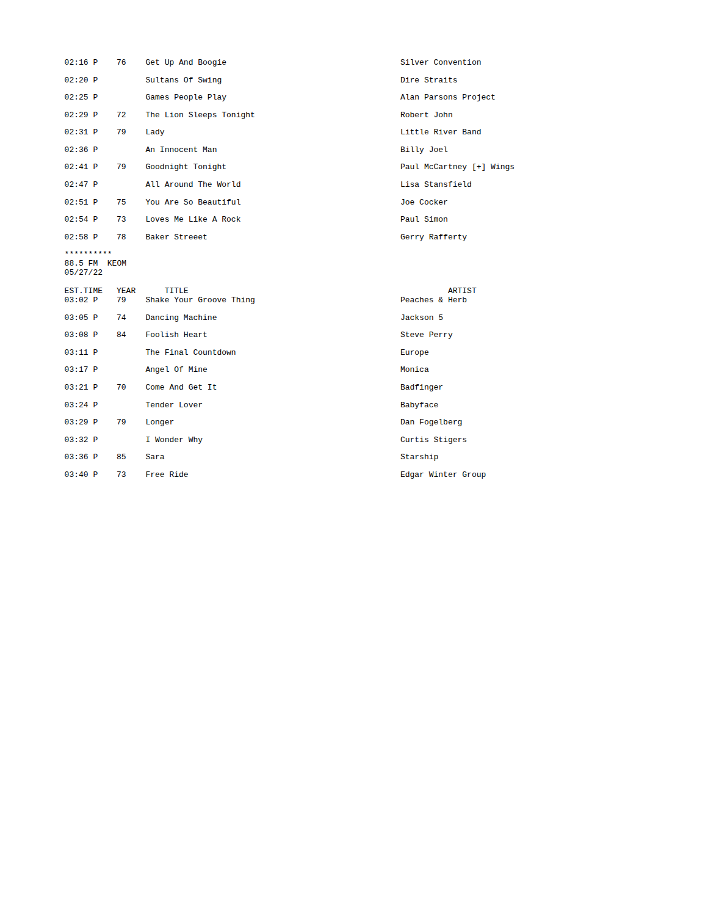| 02:16 P | 76 | Get Up And Boogie | Silver Convention |
| 02:20 P | | Sultans Of Swing | Dire Straits |
| 02:25 P | | Games People Play | Alan Parsons Project |
| 02:29 P | 72 | The Lion Sleeps Tonight | Robert John |
| 02:31 P | 79 | Lady | Little River Band |
| 02:36 P | | An Innocent Man | Billy Joel |
| 02:41 P | 79 | Goodnight Tonight | Paul McCartney [+] Wings |
| 02:47 P | | All Around The World | Lisa Stansfield |
| 02:51 P | 75 | You Are So Beautiful | Joe Cocker |
| 02:54 P | 73 | Loves Me Like A Rock | Paul Simon |
| 02:58 P | 78 | Baker Streeet | Gerry Rafferty |
**********
88.5 FM KEOM 05/27/22
| EST.TIME | YEAR | TITLE | ARTIST |
| 03:02 P | 79 | Shake Your Groove Thing | Peaches & Herb |
| 03:05 P | 74 | Dancing Machine | Jackson 5 |
| 03:08 P | 84 | Foolish Heart | Steve Perry |
| 03:11 P | | The Final Countdown | Europe |
| 03:17 P | | Angel Of Mine | Monica |
| 03:21 P | 70 | Come And Get It | Badfinger |
| 03:24 P | | Tender Lover | Babyface |
| 03:29 P | 79 | Longer | Dan Fogelberg |
| 03:32 P | | I Wonder Why | Curtis Stigers |
| 03:36 P | 85 | Sara | Starship |
| 03:40 P | 73 | Free Ride | Edgar Winter Group |